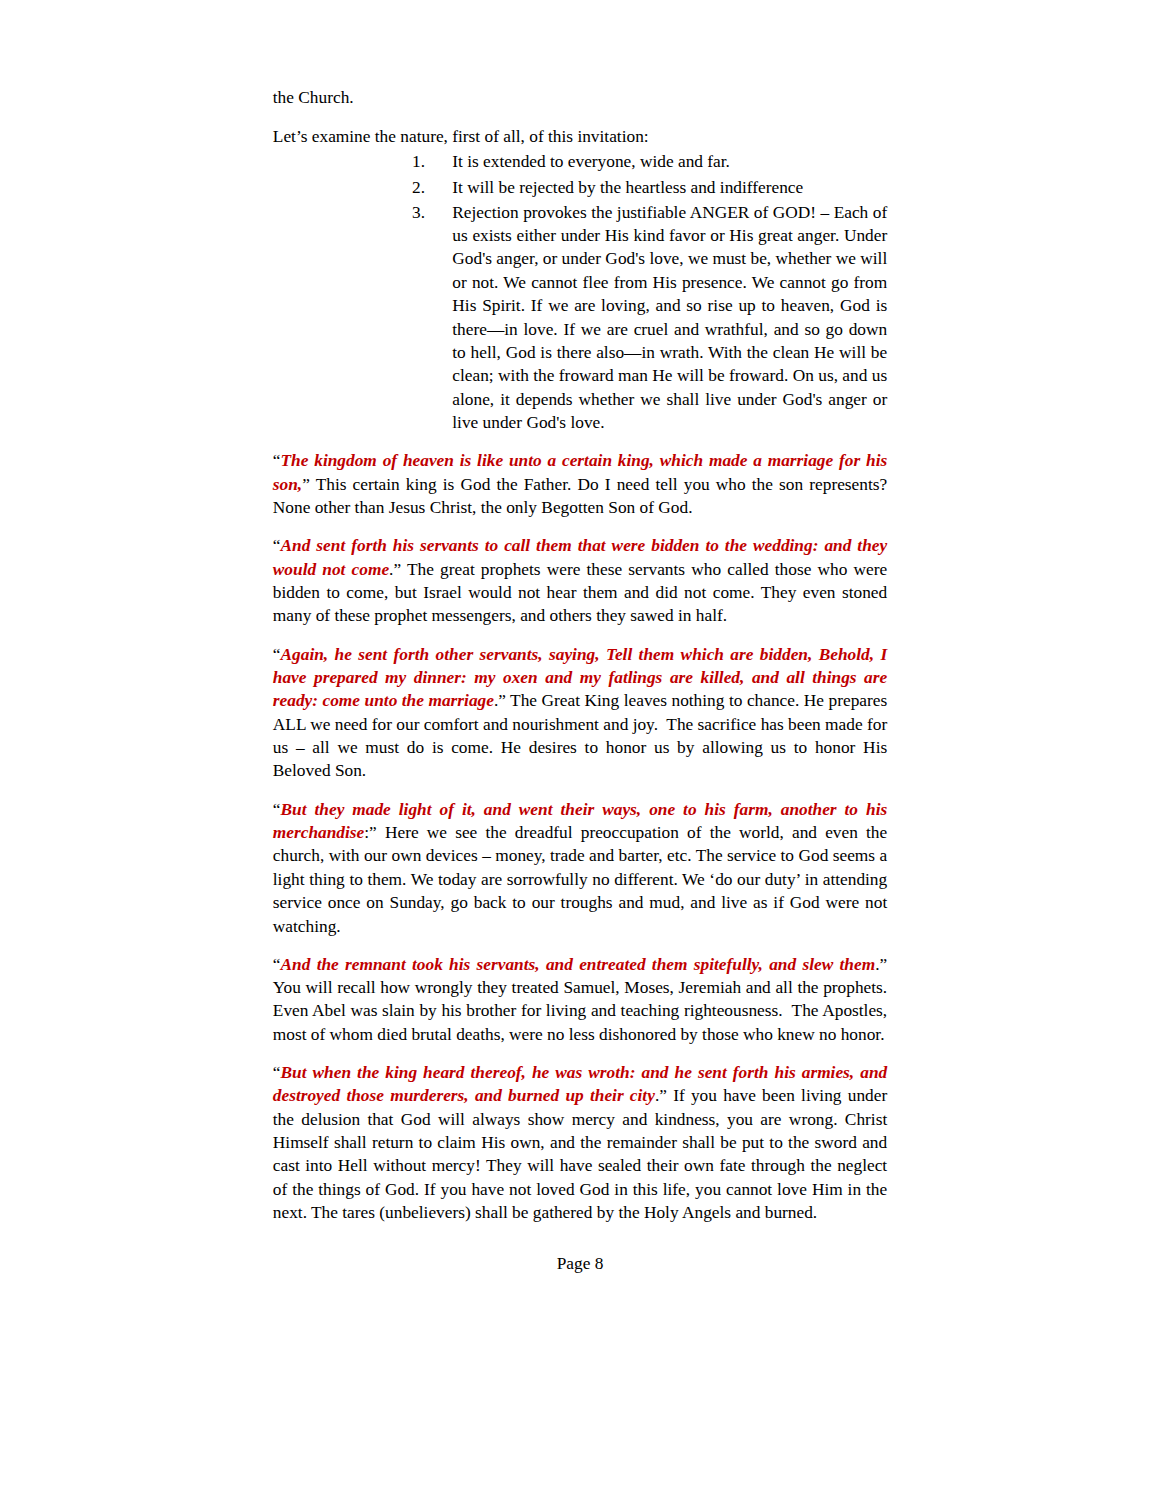the Church.
Let’s examine the nature, first of all, of this invitation:
1. It is extended to everyone, wide and far.
2. It will be rejected by the heartless and indifference
3. Rejection provokes the justifiable ANGER of GOD! – Each of us exists either under His kind favor or His great anger. Under God's anger, or under God's love, we must be, whether we will or not. We cannot flee from His presence. We cannot go from His Spirit. If we are loving, and so rise up to heaven, God is there—in love. If we are cruel and wrathful, and so go down to hell, God is there also—in wrath. With the clean He will be clean; with the froward man He will be froward. On us, and us alone, it depends whether we shall live under God's anger or live under God's love.
“The kingdom of heaven is like unto a certain king, which made a marriage for his son,” This certain king is God the Father. Do I need tell you who the son represents? None other than Jesus Christ, the only Begotten Son of God.
“And sent forth his servants to call them that were bidden to the wedding: and they would not come.” The great prophets were these servants who called those who were bidden to come, but Israel would not hear them and did not come. They even stoned many of these prophet messengers, and others they sawed in half.
“Again, he sent forth other servants, saying, Tell them which are bidden, Behold, I have prepared my dinner: my oxen and my fatlings are killed, and all things are ready: come unto the marriage.” The Great King leaves nothing to chance. He prepares ALL we need for our comfort and nourishment and joy. The sacrifice has been made for us – all we must do is come. He desires to honor us by allowing us to honor His Beloved Son.
“But they made light of it, and went their ways, one to his farm, another to his merchandise:” Here we see the dreadful preoccupation of the world, and even the church, with our own devices – money, trade and barter, etc. The service to God seems a light thing to them. We today are sorrowfully no different. We ‘do our duty’ in attending service once on Sunday, go back to our troughs and mud, and live as if God were not watching.
“And the remnant took his servants, and entreated them spitefully, and slew them.” You will recall how wrongly they treated Samuel, Moses, Jeremiah and all the prophets. Even Abel was slain by his brother for living and teaching righteousness. The Apostles, most of whom died brutal deaths, were no less dishonored by those who knew no honor.
“But when the king heard thereof, he was wroth: and he sent forth his armies, and destroyed those murderers, and burned up their city.” If you have been living under the delusion that God will always show mercy and kindness, you are wrong. Christ Himself shall return to claim His own, and the remainder shall be put to the sword and cast into Hell without mercy! They will have sealed their own fate through the neglect of the things of God. If you have not loved God in this life, you cannot love Him in the next. The tares (unbelievers) shall be gathered by the Holy Angels and burned.
Page 8